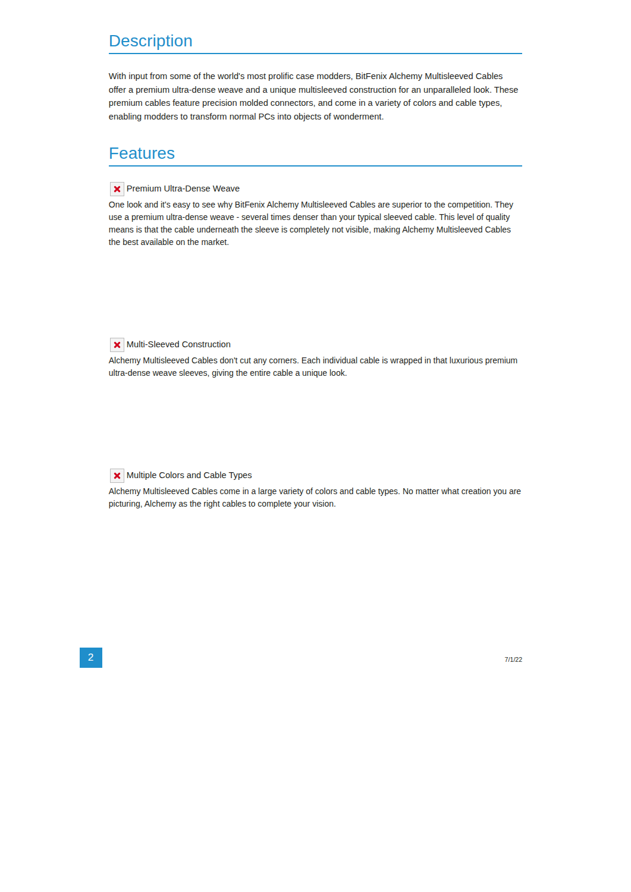Description
With input from some of the world's most prolific case modders, BitFenix Alchemy Multisleeved Cables offer a premium ultra-dense weave and a unique multisleeved construction for an unparalleled look. These premium cables feature precision molded connectors, and come in a variety of colors and cable types, enabling modders to transform normal PCs into objects of wonderment.
Features
Premium Ultra-Dense Weave
One look and it's easy to see why BitFenix Alchemy Multisleeved Cables are superior to the competition. They use a premium ultra-dense weave - several times denser than your typical sleeved cable. This level of quality means is that the cable underneath the sleeve is completely not visible, making Alchemy Multisleeved Cables the best available on the market.
Multi-Sleeved Construction
Alchemy Multisleeved Cables don't cut any corners. Each individual cable is wrapped in that luxurious premium ultra-dense weave sleeves, giving the entire cable a unique look.
Multiple Colors and Cable Types
Alchemy Multisleeved Cables come in a large variety of colors and cable types. No matter what creation you are picturing, Alchemy as the right cables to complete your vision.
2
7/1/22